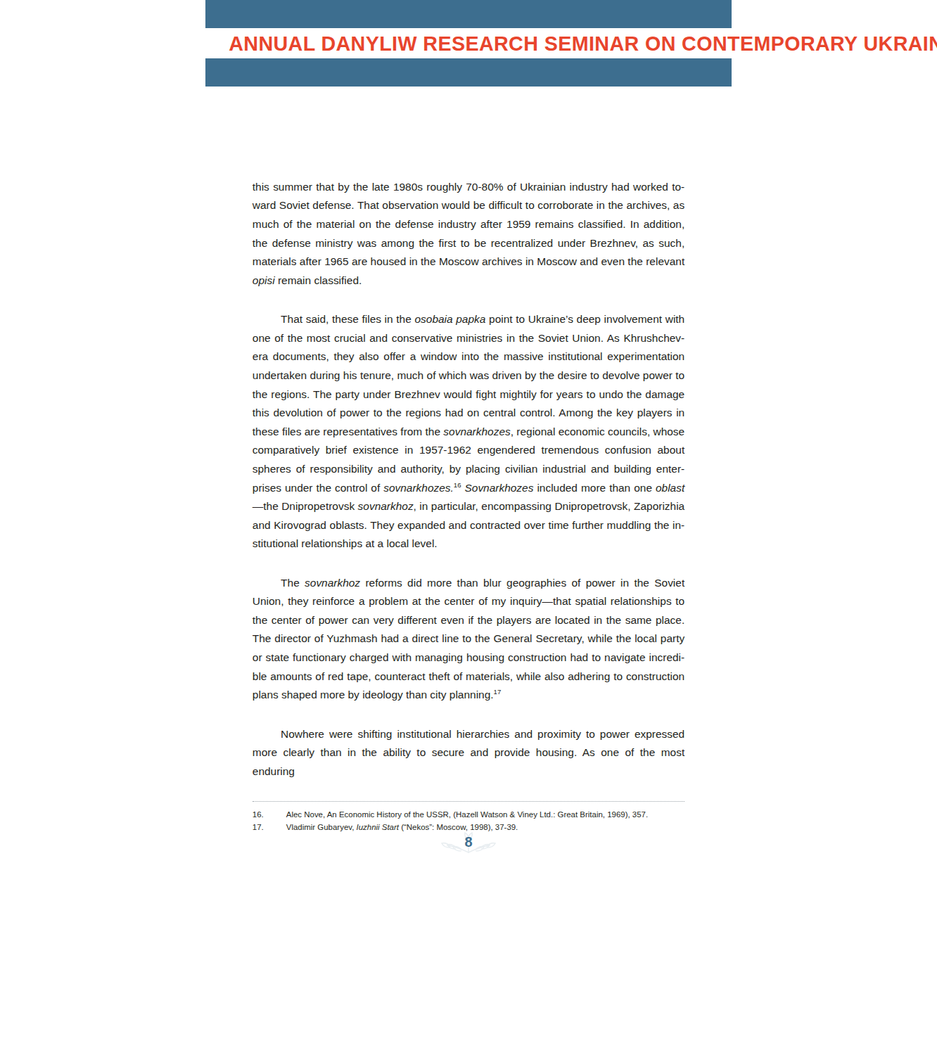Annual Danyliw Research Seminar on Contemporary Ukraine
this summer that by the late 1980s roughly 70-80% of Ukrainian industry had worked toward Soviet defense. That observation would be difficult to corroborate in the archives, as much of the material on the defense industry after 1959 remains classified. In addition, the defense ministry was among the first to be recentralized under Brezhnev, as such, materials after 1965 are housed in the Moscow archives in Moscow and even the relevant opisi remain classified.
That said, these files in the osobaia papka point to Ukraine’s deep involvement with one of the most crucial and conservative ministries in the Soviet Union. As Khrushchev-era documents, they also offer a window into the massive institutional experimentation undertaken during his tenure, much of which was driven by the desire to devolve power to the regions. The party under Brezhnev would fight mightily for years to undo the damage this devolution of power to the regions had on central control. Among the key players in these files are representatives from the sovnarkhozes, regional economic councils, whose comparatively brief existence in 1957-1962 engendered tremendous confusion about spheres of responsibility and authority, by placing civilian industrial and building enterprises under the control of sovnarkhozes.16 Sovnarkhozes included more than one oblast—the Dnipropetrovsk sovnarkhoz, in particular, encompassing Dnipropetrovsk, Zaporizhia and Kirovograd oblasts. They expanded and contracted over time further muddling the institutional relationships at a local level.
The sovnarkhoz reforms did more than blur geographies of power in the Soviet Union, they reinforce a problem at the center of my inquiry—that spatial relationships to the center of power can very different even if the players are located in the same place. The director of Yuzhmash had a direct line to the General Secretary, while the local party or state functionary charged with managing housing construction had to navigate incredible amounts of red tape, counteract theft of materials, while also adhering to construction plans shaped more by ideology than city planning.17
Nowhere were shifting institutional hierarchies and proximity to power expressed more clearly than in the ability to secure and provide housing. As one of the most enduring
16. Alec Nove, An Economic History of the USSR, (Hazell Watson & Viney Ltd.: Great Britain, 1969), 357.
17. Vladimir Gubaryev, Iuzhnii Start (“Nekos”: Moscow, 1998), 37-39.
8